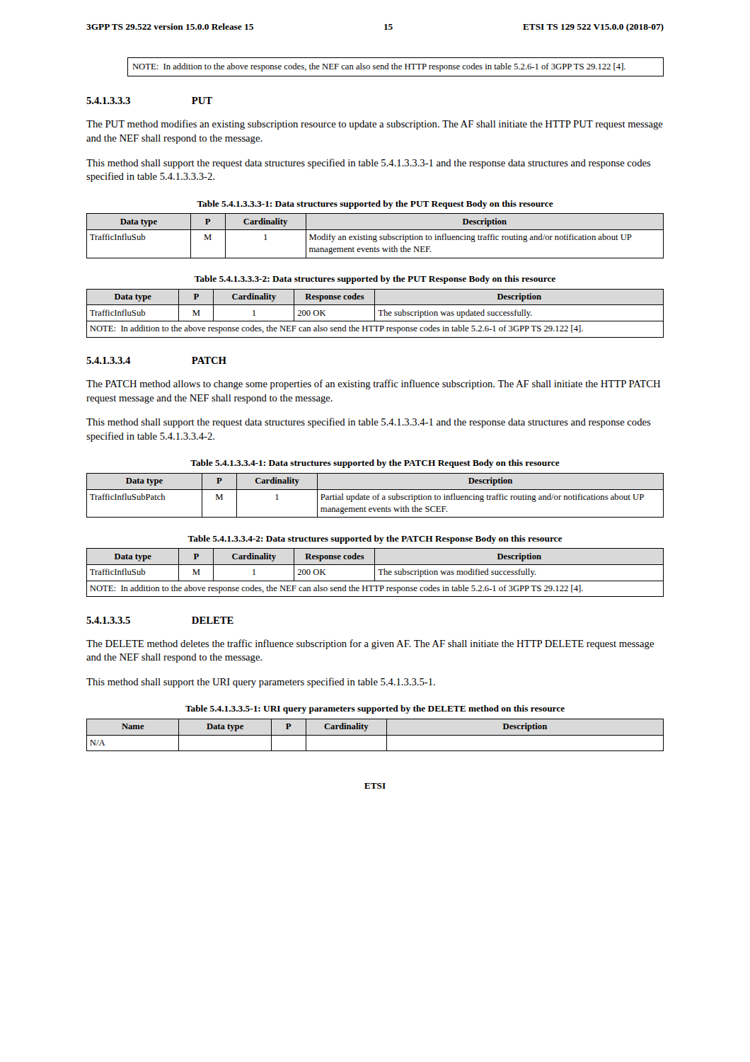3GPP TS 29.522 version 15.0.0 Release 15
15
ETSI TS 129 522 V15.0.0 (2018-07)
NOTE: In addition to the above response codes, the NEF can also send the HTTP response codes in table 5.2.6-1 of 3GPP TS 29.122 [4].
5.4.1.3.3.3 PUT
The PUT method modifies an existing subscription resource to update a subscription. The AF shall initiate the HTTP PUT request message and the NEF shall respond to the message.
This method shall support the request data structures specified in table 5.4.1.3.3.3-1 and the response data structures and response codes specified in table 5.4.1.3.3.3-2.
Table 5.4.1.3.3.3-1: Data structures supported by the PUT Request Body on this resource
| Data type | P | Cardinality | Description |
| --- | --- | --- | --- |
| TrafficInfluSub | M | 1 | Modify an existing subscription to influencing traffic routing and/or notification about UP management events with the NEF. |
Table 5.4.1.3.3.3-2: Data structures supported by the PUT Response Body on this resource
| Data type | P | Cardinality | Response codes | Description |
| --- | --- | --- | --- | --- |
| TrafficInfluSub | M | 1 | 200 OK | The subscription was updated successfully. |
| NOTE: In addition to the above response codes, the NEF can also send the HTTP response codes in table 5.2.6-1 of 3GPP TS 29.122 [4]. |
5.4.1.3.3.4 PATCH
The PATCH method allows to change some properties of an existing traffic influence subscription. The AF shall initiate the HTTP PATCH request message and the NEF shall respond to the message.
This method shall support the request data structures specified in table 5.4.1.3.3.4-1 and the response data structures and response codes specified in table 5.4.1.3.3.4-2.
Table 5.4.1.3.3.4-1: Data structures supported by the PATCH Request Body on this resource
| Data type | P | Cardinality | Description |
| --- | --- | --- | --- |
| TrafficInfluSubPatch | M | 1 | Partial update of a subscription to influencing traffic routing and/or notifications about UP management events with the SCEF. |
Table 5.4.1.3.3.4-2: Data structures supported by the PATCH Response Body on this resource
| Data type | P | Cardinality | Response codes | Description |
| --- | --- | --- | --- | --- |
| TrafficInfluSub | M | 1 | 200 OK | The subscription was modified successfully. |
| NOTE: In addition to the above response codes, the NEF can also send the HTTP response codes in table 5.2.6-1 of 3GPP TS 29.122 [4]. |
5.4.1.3.3.5 DELETE
The DELETE method deletes the traffic influence subscription for a given AF. The AF shall initiate the HTTP DELETE request message and the NEF shall respond to the message.
This method shall support the URI query parameters specified in table 5.4.1.3.3.5-1.
Table 5.4.1.3.3.5-1: URI query parameters supported by the DELETE method on this resource
| Name | Data type | P | Cardinality | Description |
| --- | --- | --- | --- | --- |
| N/A | | | | |
ETSI